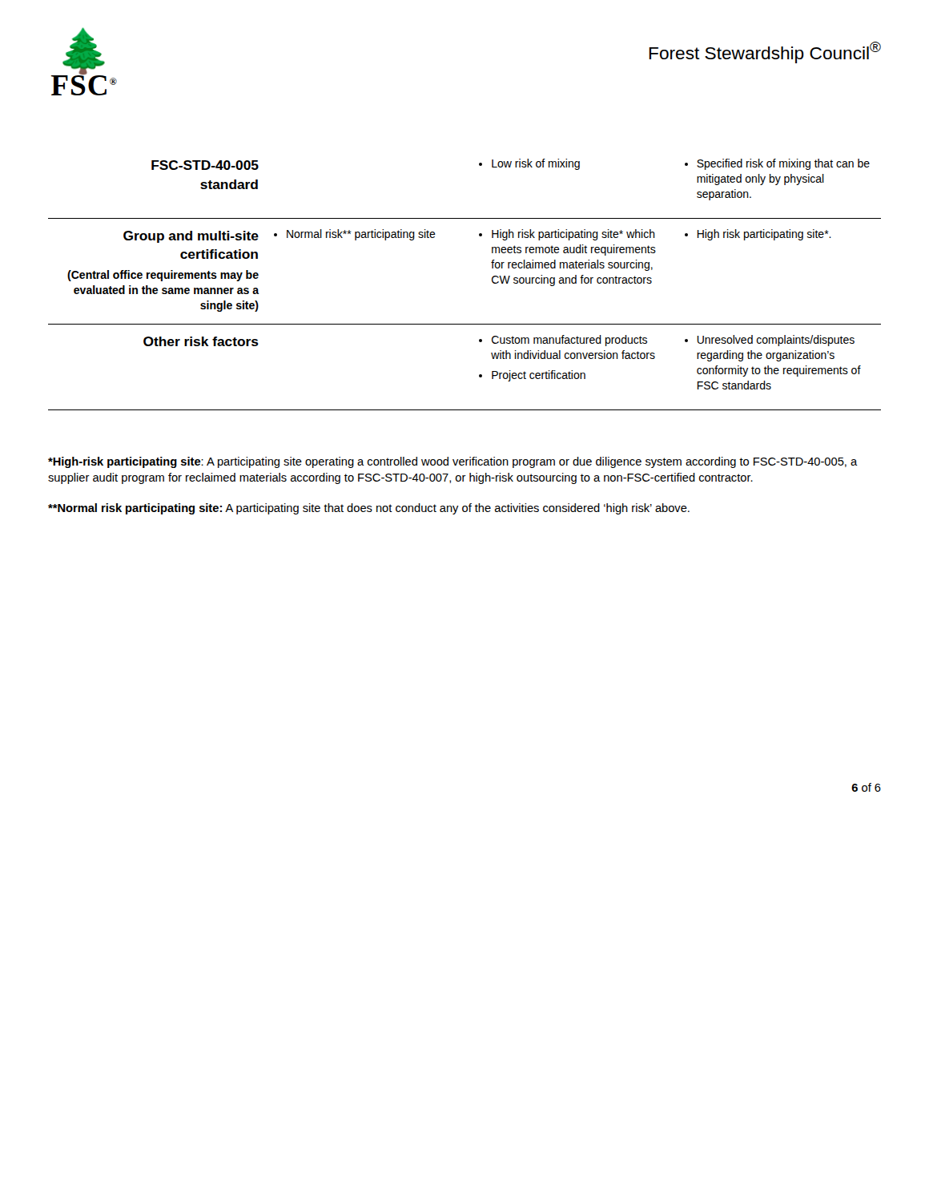🌲 FSC®
Forest Stewardship Council®
| FSC-STD-40-005 standard | | Low risk of mixing | Specified risk of mixing that can be mitigated only by physical separation. |
| Group and multi-site certification (Central office requirements may be evaluated in the same manner as a single site) | Normal risk** participating site | High risk participating site* which meets remote audit requirements for reclaimed materials sourcing, CW sourcing and for contractors | High risk participating site*. |
| Other risk factors | | Custom manufactured products with individual conversion factors Project certification | Unresolved complaints/disputes regarding the organization’s conformity to the requirements of FSC standards |
*High-risk participating site: A participating site operating a controlled wood verification program or due diligence system according to FSC-STD-40-005, a supplier audit program for reclaimed materials according to FSC-STD-40-007, or high-risk outsourcing to a non-FSC-certified contractor.
**Normal risk participating site: A participating site that does not conduct any of the activities considered ‘high risk’ above.
6 of 6